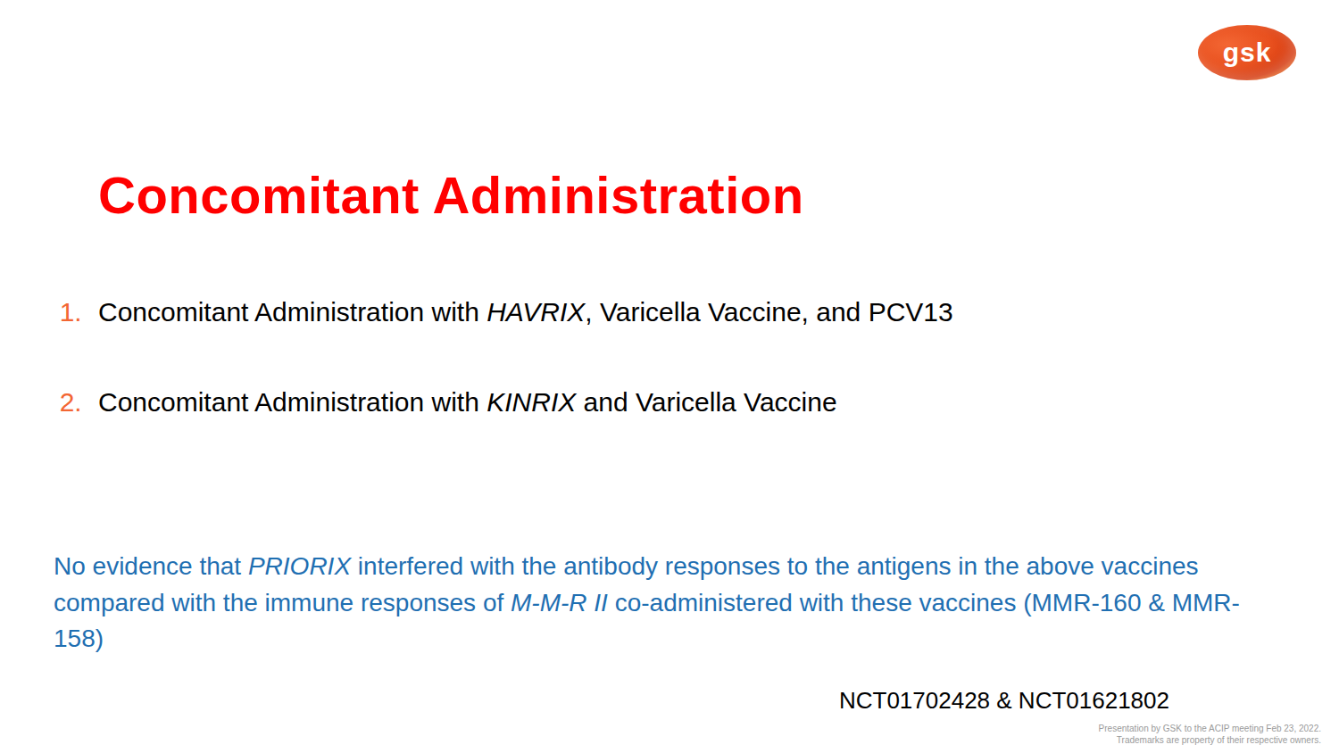gsk
Concomitant Administration
Concomitant Administration with HAVRIX, Varicella Vaccine, and PCV13
Concomitant Administration with KINRIX and Varicella Vaccine
No evidence that PRIORIX interfered with the antibody responses to the antigens in the above vaccines compared with the immune responses of M-M-R II co-administered with these vaccines (MMR-160 & MMR-158)
NCT01702428 & NCT01621802
Presentation by GSK to the ACIP meeting Feb 23, 2022.
Trademarks are property of their respective owners.